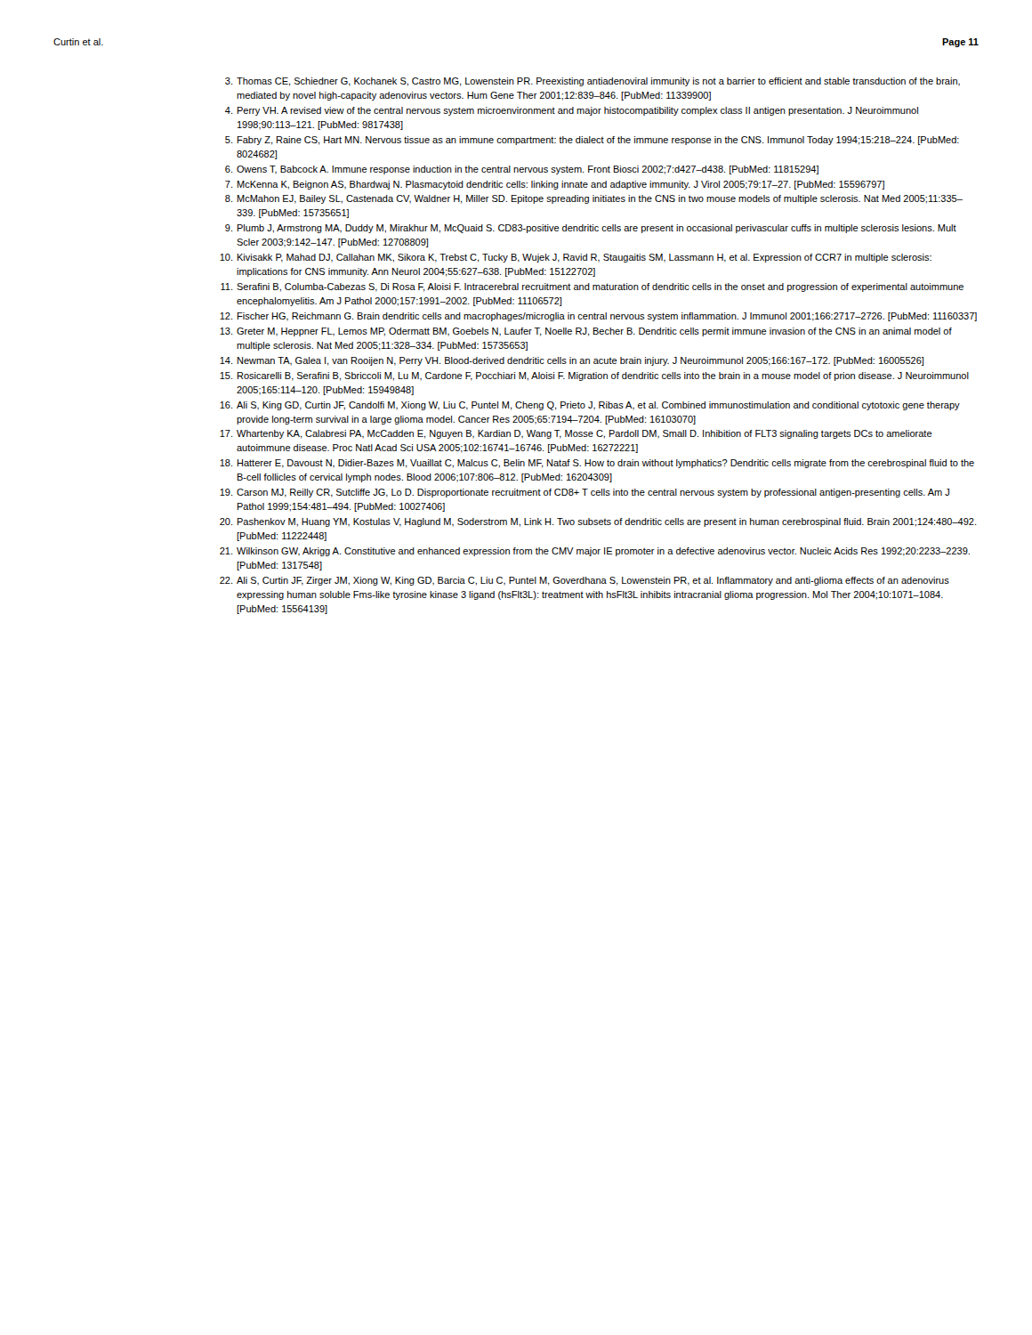Curtin et al. Page 11
3. Thomas CE, Schiedner G, Kochanek S, Castro MG, Lowenstein PR. Preexisting antiadenoviral immunity is not a barrier to efficient and stable transduction of the brain, mediated by novel high-capacity adenovirus vectors. Hum Gene Ther 2001;12:839–846. [PubMed: 11339900]
4. Perry VH. A revised view of the central nervous system microenvironment and major histocompatibility complex class II antigen presentation. J Neuroimmunol 1998;90:113–121. [PubMed: 9817438]
5. Fabry Z, Raine CS, Hart MN. Nervous tissue as an immune compartment: the dialect of the immune response in the CNS. Immunol Today 1994;15:218–224. [PubMed: 8024682]
6. Owens T, Babcock A. Immune response induction in the central nervous system. Front Biosci 2002;7:d427–d438. [PubMed: 11815294]
7. McKenna K, Beignon AS, Bhardwaj N. Plasmacytoid dendritic cells: linking innate and adaptive immunity. J Virol 2005;79:17–27. [PubMed: 15596797]
8. McMahon EJ, Bailey SL, Castenada CV, Waldner H, Miller SD. Epitope spreading initiates in the CNS in two mouse models of multiple sclerosis. Nat Med 2005;11:335–339. [PubMed: 15735651]
9. Plumb J, Armstrong MA, Duddy M, Mirakhur M, McQuaid S. CD83-positive dendritic cells are present in occasional perivascular cuffs in multiple sclerosis lesions. Mult Scler 2003;9:142–147. [PubMed: 12708809]
10. Kivisakk P, Mahad DJ, Callahan MK, Sikora K, Trebst C, Tucky B, Wujek J, Ravid R, Staugaitis SM, Lassmann H, et al. Expression of CCR7 in multiple sclerosis: implications for CNS immunity. Ann Neurol 2004;55:627–638. [PubMed: 15122702]
11. Serafini B, Columba-Cabezas S, Di Rosa F, Aloisi F. Intracerebral recruitment and maturation of dendritic cells in the onset and progression of experimental autoimmune encephalomyelitis. Am J Pathol 2000;157:1991–2002. [PubMed: 11106572]
12. Fischer HG, Reichmann G. Brain dendritic cells and macrophages/microglia in central nervous system inflammation. J Immunol 2001;166:2717–2726. [PubMed: 11160337]
13. Greter M, Heppner FL, Lemos MP, Odermatt BM, Goebels N, Laufer T, Noelle RJ, Becher B. Dendritic cells permit immune invasion of the CNS in an animal model of multiple sclerosis. Nat Med 2005;11:328–334. [PubMed: 15735653]
14. Newman TA, Galea I, van Rooijen N, Perry VH. Blood-derived dendritic cells in an acute brain injury. J Neuroimmunol 2005;166:167–172. [PubMed: 16005526]
15. Rosicarelli B, Serafini B, Sbriccoli M, Lu M, Cardone F, Pocchiari M, Aloisi F. Migration of dendritic cells into the brain in a mouse model of prion disease. J Neuroimmunol 2005;165:114–120. [PubMed: 15949848]
16. Ali S, King GD, Curtin JF, Candolfi M, Xiong W, Liu C, Puntel M, Cheng Q, Prieto J, Ribas A, et al. Combined immunostimulation and conditional cytotoxic gene therapy provide long-term survival in a large glioma model. Cancer Res 2005;65:7194–7204. [PubMed: 16103070]
17. Whartenby KA, Calabresi PA, McCadden E, Nguyen B, Kardian D, Wang T, Mosse C, Pardoll DM, Small D. Inhibition of FLT3 signaling targets DCs to ameliorate autoimmune disease. Proc Natl Acad Sci USA 2005;102:16741–16746. [PubMed: 16272221]
18. Hatterer E, Davoust N, Didier-Bazes M, Vuaillat C, Malcus C, Belin MF, Nataf S. How to drain without lymphatics? Dendritic cells migrate from the cerebrospinal fluid to the B-cell follicles of cervical lymph nodes. Blood 2006;107:806–812. [PubMed: 16204309]
19. Carson MJ, Reilly CR, Sutcliffe JG, Lo D. Disproportionate recruitment of CD8+ T cells into the central nervous system by professional antigen-presenting cells. Am J Pathol 1999;154:481–494. [PubMed: 10027406]
20. Pashenkov M, Huang YM, Kostulas V, Haglund M, Soderstrom M, Link H. Two subsets of dendritic cells are present in human cerebrospinal fluid. Brain 2001;124:480–492. [PubMed: 11222448]
21. Wilkinson GW, Akrigg A. Constitutive and enhanced expression from the CMV major IE promoter in a defective adenovirus vector. Nucleic Acids Res 1992;20:2233–2239. [PubMed: 1317548]
22. Ali S, Curtin JF, Zirger JM, Xiong W, King GD, Barcia C, Liu C, Puntel M, Goverdhana S, Lowenstein PR, et al. Inflammatory and anti-glioma effects of an adenovirus expressing human soluble Fms-like tyrosine kinase 3 ligand (hsFlt3L): treatment with hsFlt3L inhibits intracranial glioma progression. Mol Ther 2004;10:1071–1084. [PubMed: 15564139]